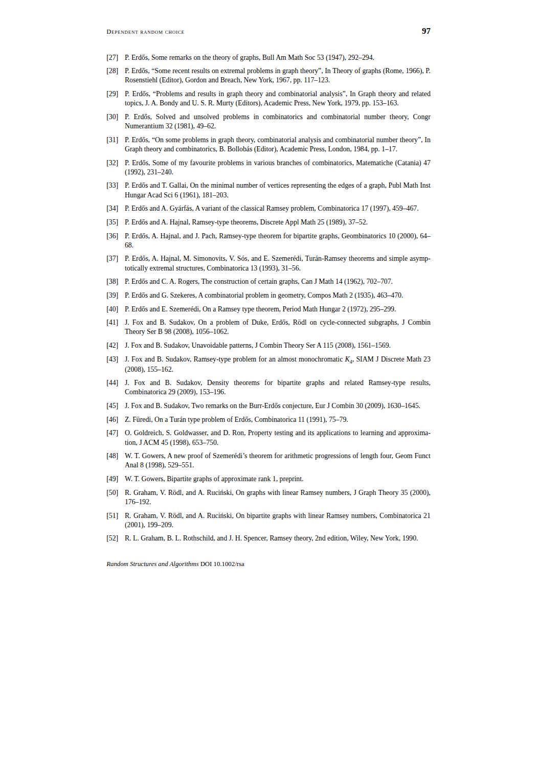Dependent random choice 97
[27] P. Erdős, Some remarks on the theory of graphs, Bull Am Math Soc 53 (1947), 292–294.
[28] P. Erdős, “Some recent results on extremal problems in graph theory”, In Theory of graphs (Rome, 1966), P. Rosenstiehl (Editor), Gordon and Breach, New York, 1967, pp. 117–123.
[29] P. Erdős, “Problems and results in graph theory and combinatorial analysis”, In Graph theory and related topics, J. A. Bondy and U. S. R. Murty (Editors), Academic Press, New York, 1979, pp. 153–163.
[30] P. Erdős, Solved and unsolved problems in combinatorics and combinatorial number theory, Congr Numerantium 32 (1981), 49–62.
[31] P. Erdős, “On some problems in graph theory, combinatorial analysis and combinatorial number theory”, In Graph theory and combinatorics, B. Bollobás (Editor), Academic Press, London, 1984, pp. 1–17.
[32] P. Erdős, Some of my favourite problems in various branches of combinatorics, Matematiche (Catania) 47 (1992), 231–240.
[33] P. Erdős and T. Gallai, On the minimal number of vertices representing the edges of a graph, Publ Math Inst Hungar Acad Sci 6 (1961), 181–203.
[34] P. Erdős and A. Gyárfás, A variant of the classical Ramsey problem, Combinatorica 17 (1997), 459–467.
[35] P. Erdős and A. Hajnal, Ramsey-type theorems, Discrete Appl Math 25 (1989), 37–52.
[36] P. Erdős, A. Hajnal, and J. Pach, Ramsey-type theorem for bipartite graphs, Geombinatorics 10 (2000), 64–68.
[37] P. Erdős, A. Hajnal, M. Simonovits, V. Sós, and E. Szemerédi, Turán-Ramsey theorems and simple asymptotically extremal structures, Combinatorica 13 (1993), 31–56.
[38] P. Erdős and C. A. Rogers, The construction of certain graphs, Can J Math 14 (1962), 702–707.
[39] P. Erdős and G. Szekeres, A combinatorial problem in geometry, Compos Math 2 (1935), 463–470.
[40] P. Erdős and E. Szemerédi, On a Ramsey type theorem, Period Math Hungar 2 (1972), 295–299.
[41] J. Fox and B. Sudakov, On a problem of Duke, Erdős, Rödl on cycle-connected subgraphs, J Combin Theory Ser B 98 (2008), 1056–1062.
[42] J. Fox and B. Sudakov, Unavoidable patterns, J Combin Theory Ser A 115 (2008), 1561–1569.
[43] J. Fox and B. Sudakov, Ramsey-type problem for an almost monochromatic K4, SIAM J Discrete Math 23 (2008), 155–162.
[44] J. Fox and B. Sudakov, Density theorems for bipartite graphs and related Ramsey-type results, Combinatorica 29 (2009), 153–196.
[45] J. Fox and B. Sudakov, Two remarks on the Burr-Erdős conjecture, Eur J Combin 30 (2009), 1630–1645.
[46] Z. Füredi, On a Turán type problem of Erdős, Combinatorica 11 (1991), 75–79.
[47] O. Goldreich, S. Goldwasser, and D. Ron, Property testing and its applications to learning and approximation, J ACM 45 (1998), 653–750.
[48] W. T. Gowers, A new proof of Szemerédi’s theorem for arithmetic progressions of length four, Geom Funct Anal 8 (1998), 529–551.
[49] W. T. Gowers, Bipartite graphs of approximate rank 1, preprint.
[50] R. Graham, V. Rödl, and A. Ruciński, On graphs with linear Ramsey numbers, J Graph Theory 35 (2000), 176–192.
[51] R. Graham, V. Rödl, and A. Ruciński, On bipartite graphs with linear Ramsey numbers, Combinatorica 21 (2001), 199–209.
[52] R. L. Graham, B. L. Rothschild, and J. H. Spencer, Ramsey theory, 2nd edition, Wiley, New York, 1990.
Random Structures and Algorithms DOI 10.1002/rsa